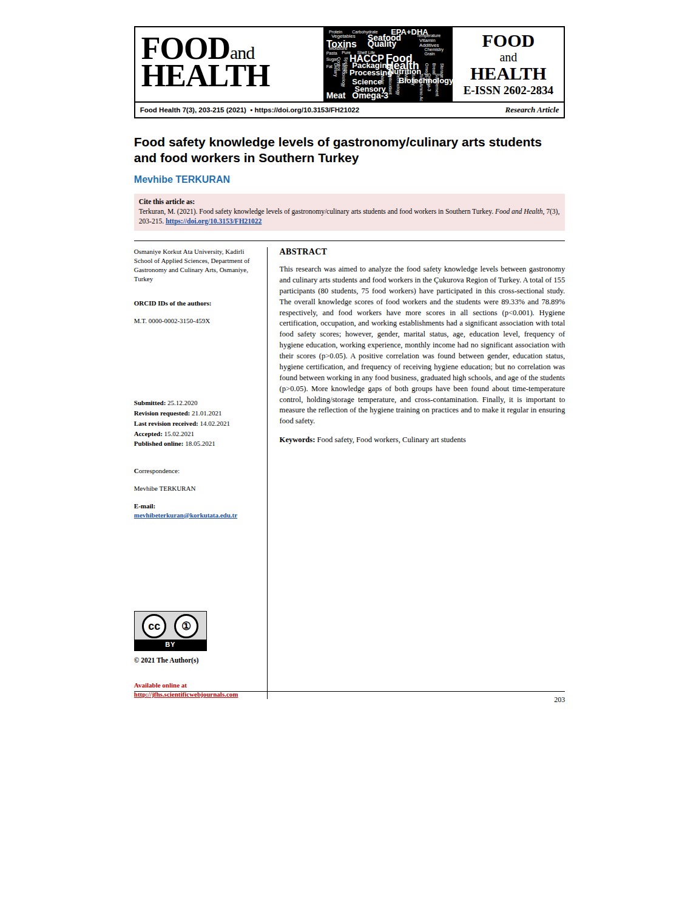FOODand
HEALTH
Protein Carbohydrate EPA+DHA Vegetables Seafood Temperature Toxins Quality Vitamin Moisture Additives Chemistry Pasta Pure Shelf Life Grain HACCP Food Sugar Control Spoilage Packaging Health Fat Dietary Microbiology Processing Nutrition Omega-6 Bread Storage Water Antioxidant Technology Milk Safety Total Amino Acid Omega-3 Supplement Science Biotechnology Sensory Meat Omega-3
FOOD
and
HEALTH
E-ISSN 2602-2834
Food Health 7(3), 203-215 (2021) • https://doi.org/10.3153/FH21022
Research Article
Food safety knowledge levels of gastronomy/culinary arts students and food workers in Southern Turkey
Mevhibe TERKURAN
Cite this article as:
Terkuran, M. (2021). Food safety knowledge levels of gastronomy/culinary arts students and food workers in Southern Turkey. Food and Health, 7(3), 203-215. https://doi.org/10.3153/FH21022
Osmaniye Korkut Ata University, Kadirli School of Applied Sciences, Department of Gastronomy and Culinary Arts, Osmaniye, Turkey
ORCID IDs of the authors:
M.T. 0000-0002-3150-459X
Submitted: 25.12.2020
Revision requested: 21.01.2021
Last revision received: 14.02.2021
Accepted: 15.02.2021
Published online: 18.05.2021
Correspondence:
Mevhibe TERKURAN
E-mail: mevhibeterkuran@korkutata.edu.tr
cc
①
BY
© 2021 The Author(s)
Available online at
http://jfhs.scientificwebjournals.com
ABSTRACT
This research was aimed to analyze the food safety knowledge levels between gastronomy and culinary arts students and food workers in the Çukurova Region of Turkey. A total of 155 participants (80 students, 75 food workers) have participated in this cross-sectional study. The overall knowledge scores of food workers and the students were 89.33% and 78.89% respectively, and food workers have more scores in all sections (p<0.001). Hygiene certification, occupation, and working establishments had a significant association with total food safety scores; however, gender, marital status, age, education level, frequency of hygiene education, working experience, monthly income had no significant association with their scores (p>0.05). A positive correlation was found between gender, education status, hygiene certification, and frequency of receiving hygiene education; but no correlation was found between working in any food business, graduated high schools, and age of the students (p>0.05). More knowledge gaps of both groups have been found about time-temperature control, holding/storage temperature, and cross-contamination. Finally, it is important to measure the reflection of the hygiene training on practices and to make it regular in ensuring food safety.
Keywords: Food safety, Food workers, Culinary art students
203